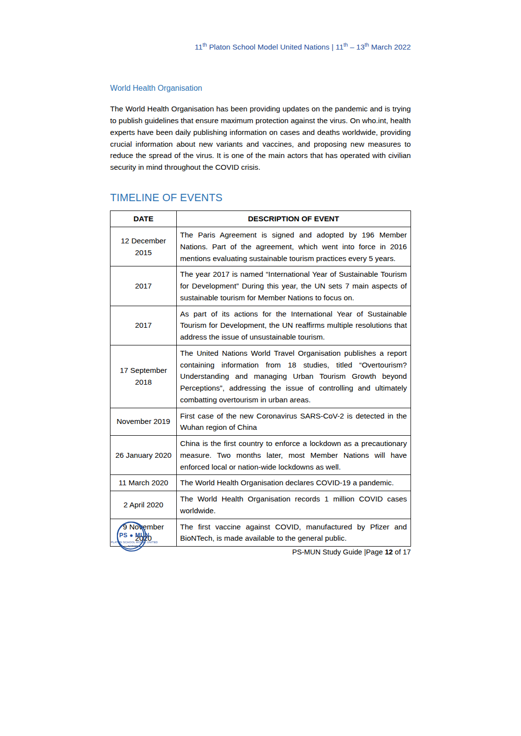11th Platon School Model United Nations | 11th – 13th March 2022
World Health Organisation
The World Health Organisation has been providing updates on the pandemic and is trying to publish guidelines that ensure maximum protection against the virus. On who.int, health experts have been daily publishing information on cases and deaths worldwide, providing crucial information about new variants and vaccines, and proposing new measures to reduce the spread of the virus. It is one of the main actors that has operated with civilian security in mind throughout the COVID crisis.
TIMELINE OF EVENTS
| DATE | DESCRIPTION OF EVENT |
| --- | --- |
| 12 December 2015 | The Paris Agreement is signed and adopted by 196 Member Nations. Part of the agreement, which went into force in 2016 mentions evaluating sustainable tourism practices every 5 years. |
| 2017 | The year 2017 is named “International Year of Sustainable Tourism for Development” During this year, the UN sets 7 main aspects of sustainable tourism for Member Nations to focus on. |
| 2017 | As part of its actions for the International Year of Sustainable Tourism for Development, the UN reaffirms multiple resolutions that address the issue of unsustainable tourism. |
| 17 September 2018 | The United Nations World Travel Organisation publishes a report containing information from 18 studies, titled “Overtourism? Understanding and managing Urban Tourism Growth beyond Perceptions”, addressing the issue of controlling and ultimately combatting overtourism in urban areas. |
| November 2019 | First case of the new Coronavirus SARS-CoV-2 is detected in the Wuhan region of China |
| 26 January 2020 | China is the first country to enforce a lockdown as a precautionary measure. Two months later, most Member Nations will have enforced local or nation-wide lockdowns as well. |
| 11 March 2020 | The World Health Organisation declares COVID-19 a pandemic. |
| 2 April 2020 | The World Health Organisation records 1 million COVID cases worldwide. |
| 9 November 2020 | The first vaccine against COVID, manufactured by Pfizer and BioNTech, is made available to the general public. |
PS ● MUN
PLATON SCHOOL MODEL UNITED NATIONS
PS-MUN Study Guide |Page 12 of 17